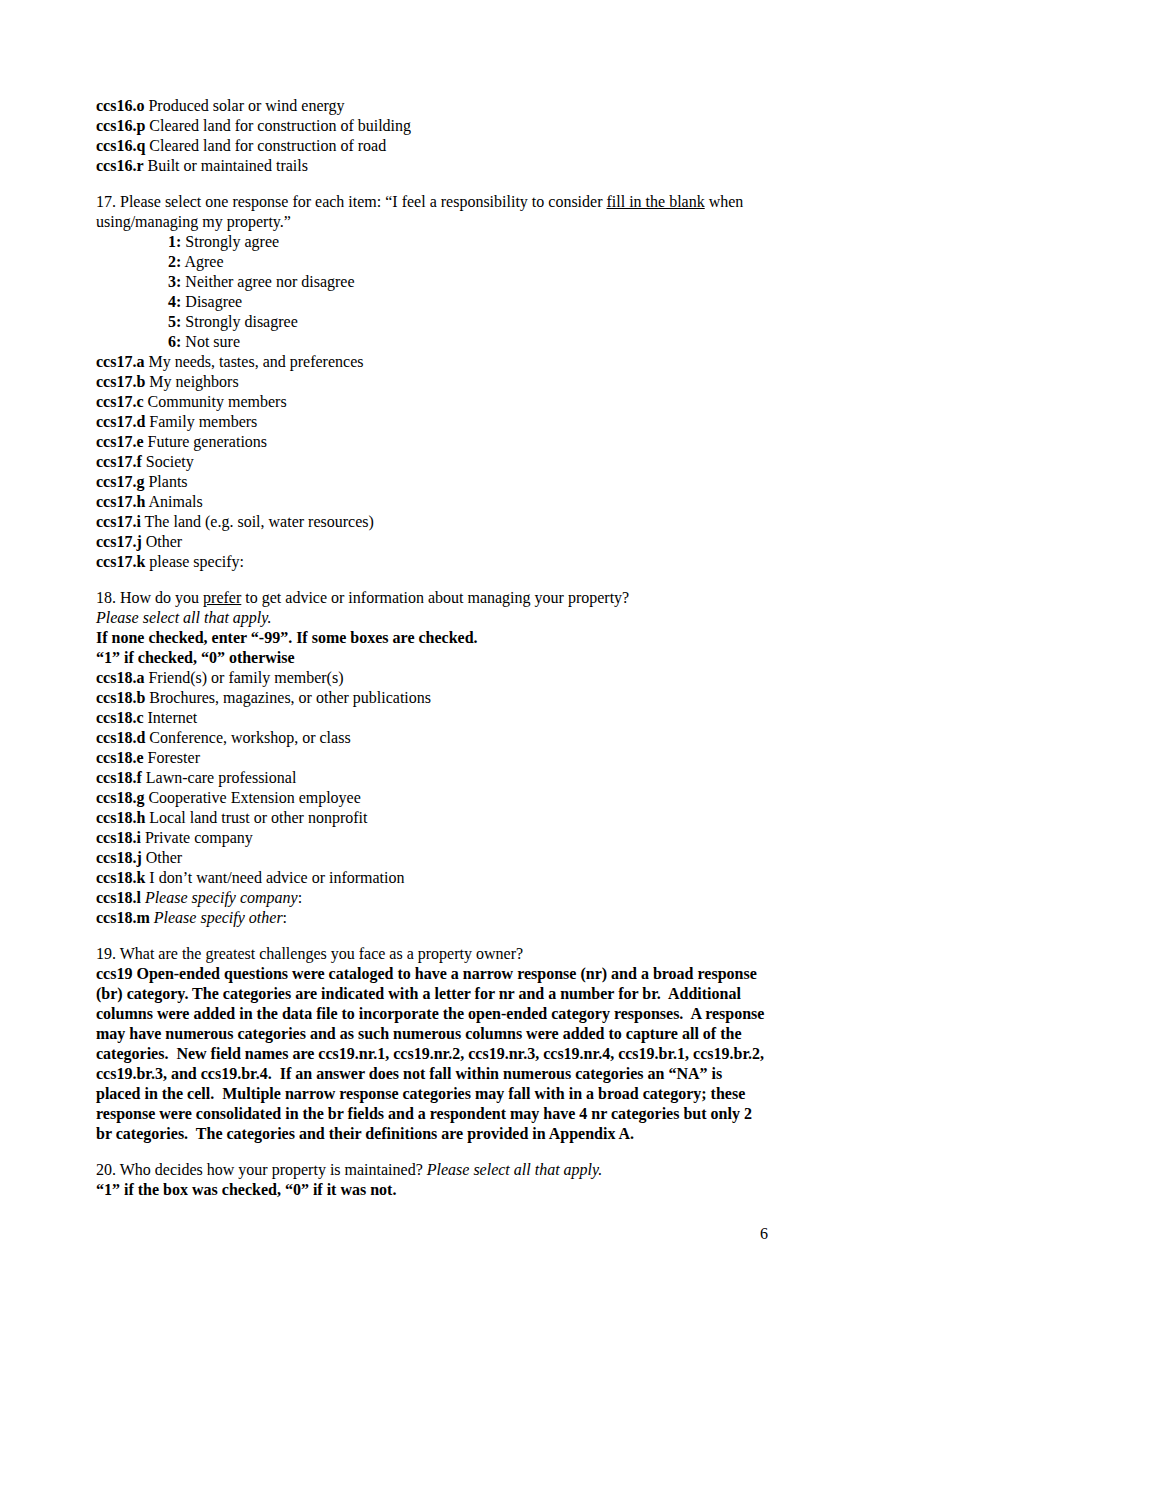ccs16.o Produced solar or wind energy
ccs16.p Cleared land for construction of building
ccs16.q Cleared land for construction of road
ccs16.r Built or maintained trails
17. Please select one response for each item: “I feel a responsibility to consider fill in the blank when using/managing my property.”
1: Strongly agree
2: Agree
3: Neither agree nor disagree
4: Disagree
5: Strongly disagree
6: Not sure
ccs17.a My needs, tastes, and preferences
ccs17.b My neighbors
ccs17.c Community members
ccs17.d Family members
ccs17.e Future generations
ccs17.f Society
ccs17.g Plants
ccs17.h Animals
ccs17.i The land (e.g. soil, water resources)
ccs17.j Other
ccs17.k please specify:
18. How do you prefer to get advice or information about managing your property?
Please select all that apply.
If none checked, enter “-99”. If some boxes are checked.
“1” if checked, “0” otherwise
ccs18.a Friend(s) or family member(s)
ccs18.b Brochures, magazines, or other publications
ccs18.c Internet
ccs18.d Conference, workshop, or class
ccs18.e Forester
ccs18.f Lawn-care professional
ccs18.g Cooperative Extension employee
ccs18.h Local land trust or other nonprofit
ccs18.i Private company
ccs18.j Other
ccs18.k I don’t want/need advice or information
ccs18.l Please specify company:
ccs18.m Please specify other:
19. What are the greatest challenges you face as a property owner?
ccs19 Open-ended questions were cataloged to have a narrow response (nr) and a broad response (br) category. The categories are indicated with a letter for nr and a number for br. Additional columns were added in the data file to incorporate the open-ended category responses. A response may have numerous categories and as such numerous columns were added to capture all of the categories. New field names are ccs19.nr.1, ccs19.nr.2, ccs19.nr.3, ccs19.nr.4, ccs19.br.1, ccs19.br.2, ccs19.br.3, and ccs19.br.4. If an answer does not fall within numerous categories an “NA” is placed in the cell. Multiple narrow response categories may fall with in a broad category; these response were consolidated in the br fields and a respondent may have 4 nr categories but only 2 br categories. The categories and their definitions are provided in Appendix A.
20. Who decides how your property is maintained? Please select all that apply.
“1” if the box was checked, “0” if it was not.
6